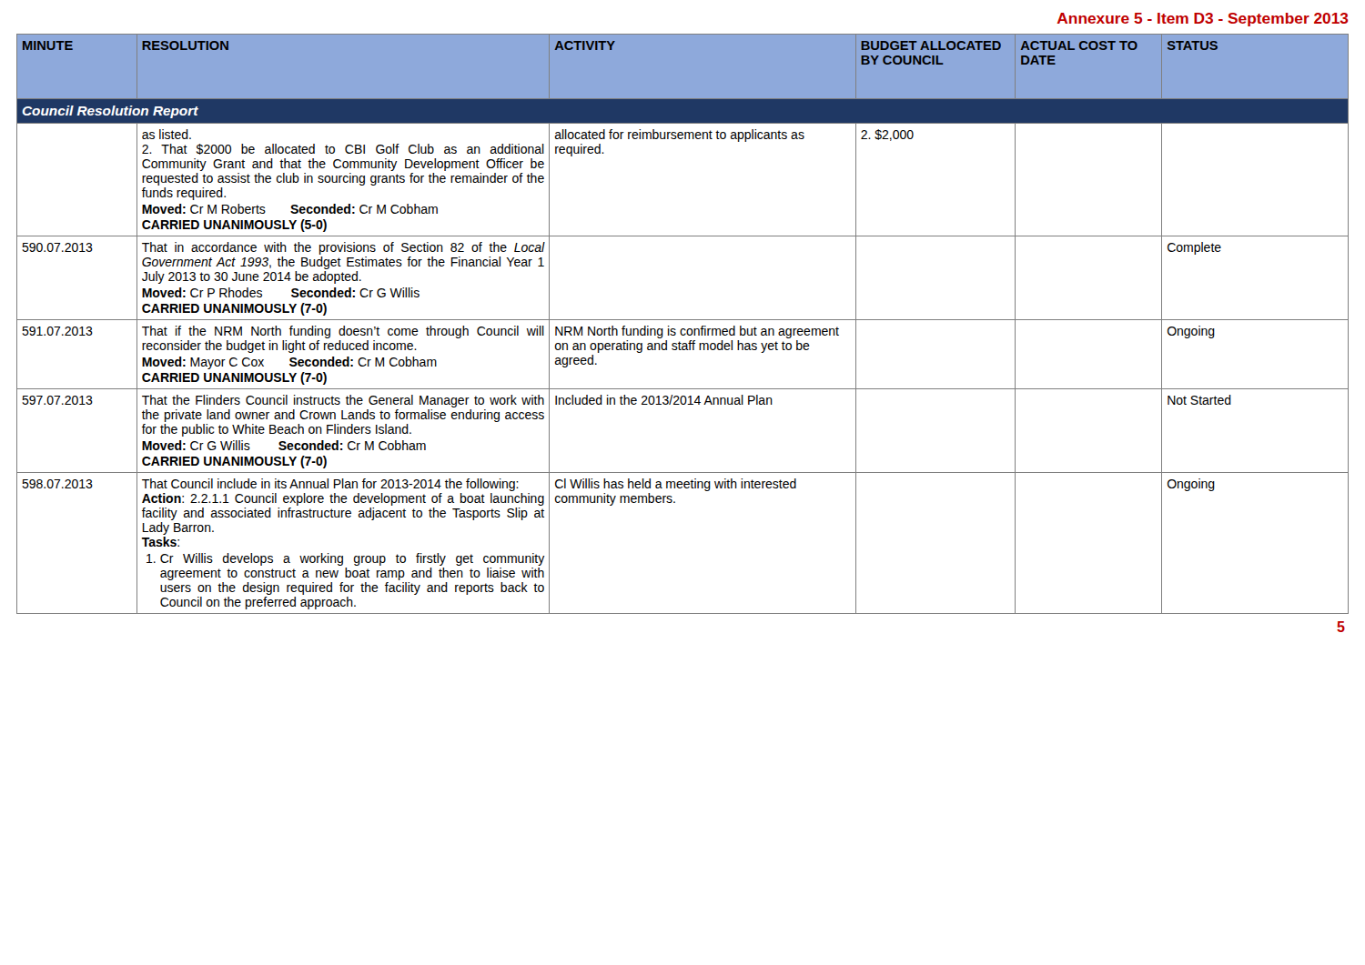Annexure 5 - Item D3 - September 2013
| Council Resolution Report |
| MINUTE | RESOLUTION | ACTIVITY | BUDGET ALLOCATED BY COUNCIL | ACTUAL COST TO DATE | STATUS |
| | as listed. 2. That $2000 be allocated to CBI Golf Club as an additional Community Grant and that the Community Development Officer be requested to assist the club in sourcing grants for the remainder of the funds required. Moved: Cr M Roberts Seconded: Cr M Cobham CARRIED UNANIMOUSLY (5-0) | allocated for reimbursement to applicants as required. | 2. $2,000 | | |
| 590.07.2013 | That in accordance with the provisions of Section 82 of the Local Government Act 1993 , the Budget Estimates for the Financial Year 1 July 2013 to 30 June 2014 be adopted. Moved: Cr P Rhodes Seconded: Cr G Willis CARRIED UNANIMOUSLY (7-0) | | | | Complete |
| 591.07.2013 | That if the NRM North funding doesn’t come through Council will reconsider the budget in light of reduced income. Moved: Mayor C Cox Seconded: Cr M Cobham CARRIED UNANIMOUSLY (7-0) | NRM North funding is confirmed but an agreement on an operating and staff model has yet to be agreed. | | | Ongoing |
| 597.07.2013 | That the Flinders Council instructs the General Manager to work with the private land owner and Crown Lands to formalise enduring access for the public to White Beach on Flinders Island. Moved: Cr G Willis Seconded: Cr M Cobham CARRIED UNANIMOUSLY (7-0) | Included in the 2013/2014 Annual Plan | | | Not Started |
| 598.07.2013 | That Council include in its Annual Plan for 2013-2014 the following: Action : 2.2.1.1 Council explore the development of a boat launching facility and associated infrastructure adjacent to the Tasports Slip at Lady Barron. Tasks : Cr Willis develops a working group to firstly get community agreement to construct a new boat ramp and then to liaise with users on the design required for the facility and reports back to Council on the preferred approach. | Cl Willis has held a meeting with interested community members. | | | Ongoing |
5